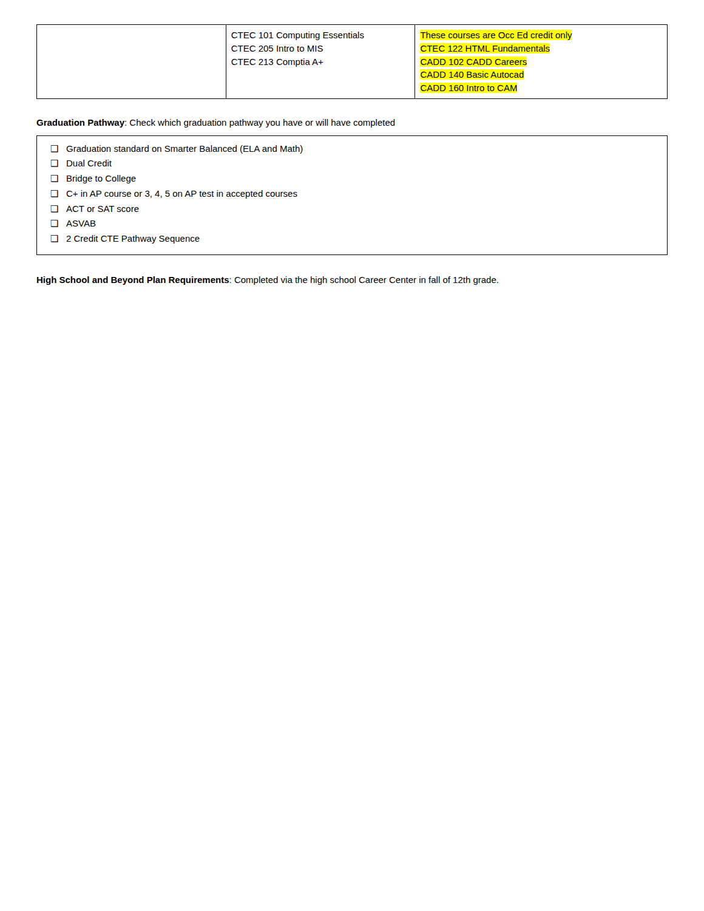| | CTEC 101 Computing Essentials CTEC 205 Intro to MIS CTEC 213 Comptia A+ | These courses are Occ Ed credit only CTEC 122 HTML Fundamentals CADD 102 CADD Careers CADD 140 Basic Autocad CADD 160 Intro to CAM |
Graduation Pathway: Check which graduation pathway you have or will have completed
Graduation standard on Smarter Balanced (ELA and Math)
Dual Credit
Bridge to College
C+ in AP course or 3, 4, 5 on AP test in accepted courses
ACT or SAT score
ASVAB
2 Credit CTE Pathway Sequence
High School and Beyond Plan Requirements: Completed via the high school Career Center in fall of 12th grade.